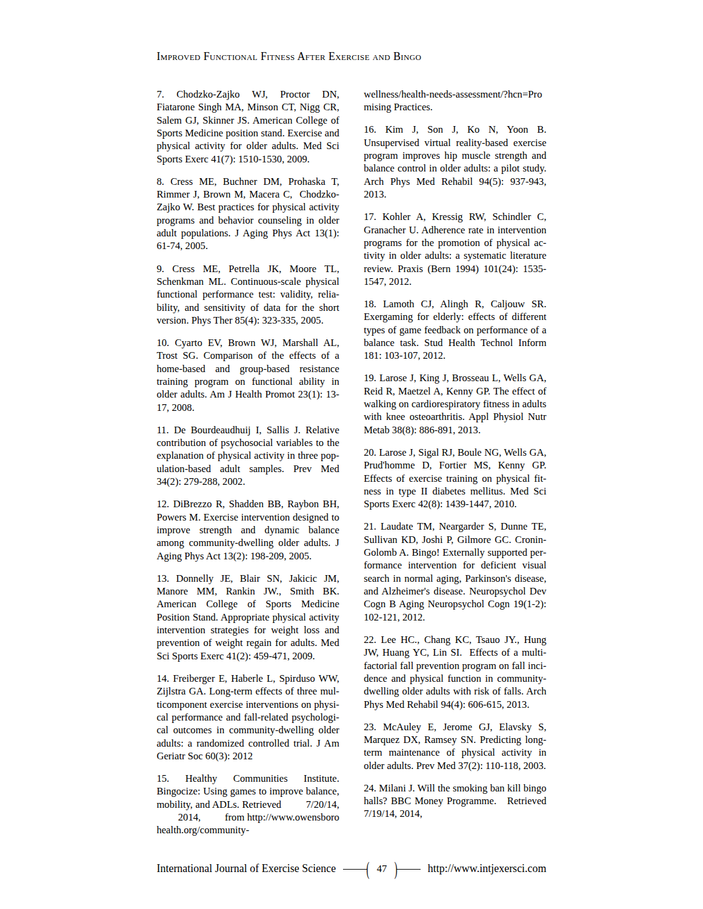Improved Functional Fitness After Exercise and Bingo
7. Chodzko-Zajko WJ, Proctor DN, Fiatarone Singh MA, Minson CT, Nigg CR, Salem GJ, Skinner JS. American College of Sports Medicine position stand. Exercise and physical activity for older adults. Med Sci Sports Exerc 41(7): 1510-1530, 2009.
8. Cress ME, Buchner DM, Prohaska T, Rimmer J, Brown M, Macera C, Chodzko-Zajko W. Best practices for physical activity programs and behavior counseling in older adult populations. J Aging Phys Act 13(1): 61-74, 2005.
9. Cress ME, Petrella JK, Moore TL, Schenkman ML. Continuous-scale physical functional performance test: validity, reliability, and sensitivity of data for the short version. Phys Ther 85(4): 323-335, 2005.
10. Cyarto EV, Brown WJ, Marshall AL, Trost SG. Comparison of the effects of a home-based and group-based resistance training program on functional ability in older adults. Am J Health Promot 23(1): 13-17, 2008.
11. De Bourdeaudhuij I, Sallis J. Relative contribution of psychosocial variables to the explanation of physical activity in three population-based adult samples. Prev Med 34(2): 279-288, 2002.
12. DiBrezzo R, Shadden BB, Raybon BH, Powers M. Exercise intervention designed to improve strength and dynamic balance among community-dwelling older adults. J Aging Phys Act 13(2): 198-209, 2005.
13. Donnelly JE, Blair SN, Jakicic JM, Manore MM, Rankin JW., Smith BK. American College of Sports Medicine Position Stand. Appropriate physical activity intervention strategies for weight loss and prevention of weight regain for adults. Med Sci Sports Exerc 41(2): 459-471, 2009.
14. Freiberger E, Haberle L, Spirduso WW, Zijlstra GA. Long-term effects of three multicomponent exercise interventions on physical performance and fall-related psychological outcomes in community-dwelling older adults: a randomized controlled trial. J Am Geriatr Soc 60(3): 2012
15. Healthy Communities Institute. Bingocize: Using games to improve balance, mobility, and ADLs. Retrieved 7/20/14, 2014, from http://www.owensborohealth.org/community-
wellness/health-needs-assessment/?hcn=Promising Practices.
16. Kim J, Son J, Ko N, Yoon B. Unsupervised virtual reality-based exercise program improves hip muscle strength and balance control in older adults: a pilot study. Arch Phys Med Rehabil 94(5): 937-943, 2013.
17. Kohler A, Kressig RW, Schindler C, Granacher U. Adherence rate in intervention programs for the promotion of physical activity in older adults: a systematic literature review. Praxis (Bern 1994) 101(24): 1535-1547, 2012.
18. Lamoth CJ, Alingh R, Caljouw SR. Exergaming for elderly: effects of different types of game feedback on performance of a balance task. Stud Health Technol Inform 181: 103-107, 2012.
19. Larose J, King J, Brosseau L, Wells GA, Reid R, Maetzel A, Kenny GP. The effect of walking on cardiorespiratory fitness in adults with knee osteoarthritis. Appl Physiol Nutr Metab 38(8): 886-891, 2013.
20. Larose J, Sigal RJ, Boule NG, Wells GA, Prud'homme D, Fortier MS, Kenny GP. Effects of exercise training on physical fitness in type II diabetes mellitus. Med Sci Sports Exerc 42(8): 1439-1447, 2010.
21. Laudate TM, Neargarder S, Dunne TE, Sullivan KD, Joshi P, Gilmore GC. Cronin-Golomb A. Bingo! Externally supported performance intervention for deficient visual search in normal aging, Parkinson's disease, and Alzheimer's disease. Neuropsychol Dev Cogn B Aging Neuropsychol Cogn 19(1-2): 102-121, 2012.
22. Lee HC., Chang KC, Tsauo JY., Hung JW, Huang YC, Lin SI. Effects of a multifactorial fall prevention program on fall incidence and physical function in community-dwelling older adults with risk of falls. Arch Phys Med Rehabil 94(4): 606-615, 2013.
23. McAuley E, Jerome GJ, Elavsky S, Marquez DX, Ramsey SN. Predicting long-term maintenance of physical activity in older adults. Prev Med 37(2): 110-118, 2003.
24. Milani J. Will the smoking ban kill bingo halls? BBC Money Programme. Retrieved 7/19/14, 2014,
International Journal of Exercise Science 47 http://www.intjexersci.com